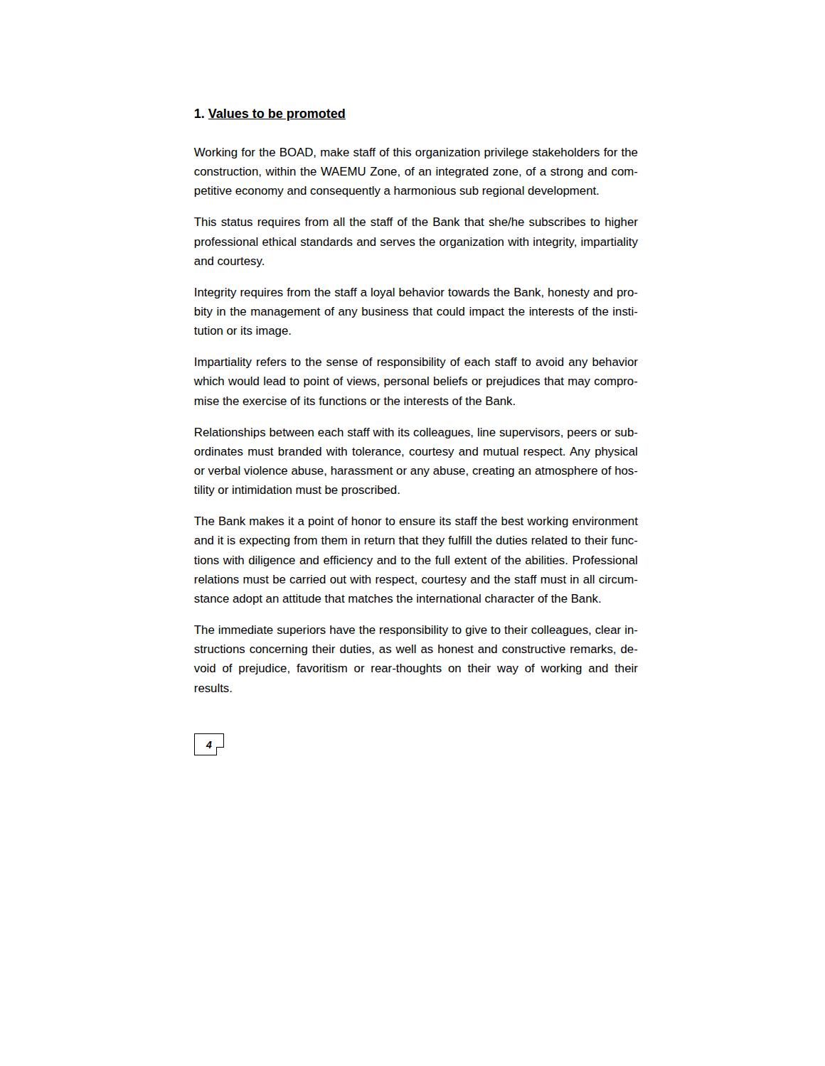1. Values to be promoted
Working for the BOAD, make staff of this organization privilege stakeholders for the construction, within the WAEMU Zone, of an integrated zone, of a strong and competitive economy and consequently a harmonious sub regional development.
This status requires from all the staff of the Bank that she/he subscribes to higher professional ethical standards and serves the organization with integrity, impartiality and courtesy.
Integrity requires from the staff a loyal behavior towards the Bank, honesty and probity in the management of any business that could impact the interests of the institution or its image.
Impartiality refers to the sense of responsibility of each staff to avoid any behavior which would lead to point of views, personal beliefs or prejudices that may compromise the exercise of its functions or the interests of the Bank.
Relationships between each staff with its colleagues, line supervisors, peers or subordinates must branded with tolerance, courtesy and mutual respect. Any physical or verbal violence abuse, harassment or any abuse, creating an atmosphere of hostility or intimidation must be proscribed.
The Bank makes it a point of honor to ensure its staff the best working environment and it is expecting from them in return that they fulfill the duties related to their functions with diligence and efficiency and to the full extent of the abilities. Professional relations must be carried out with respect, courtesy and the staff must in all circumstance adopt an attitude that matches the international character of the Bank.
The immediate superiors have the responsibility to give to their colleagues, clear instructions concerning their duties, as well as honest and constructive remarks, devoid of prejudice, favoritism or rear-thoughts on their way of working and their results.
4